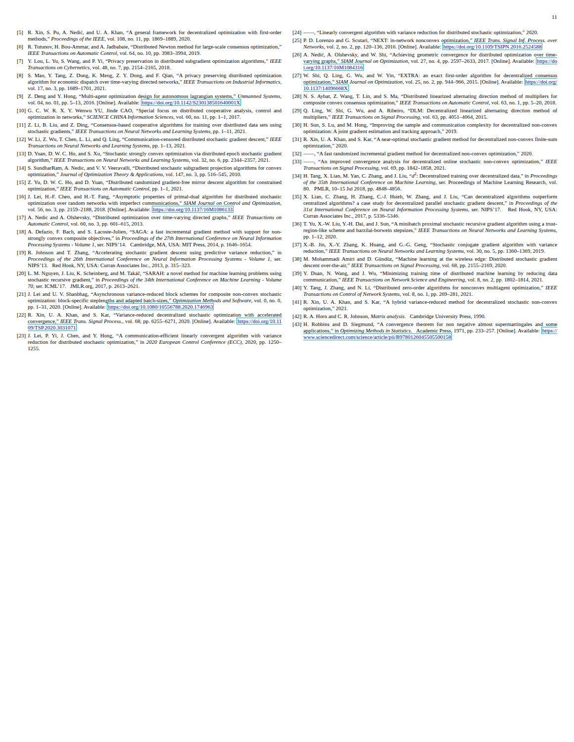11
[5] R. Xin, S. Pu, A. Nedić, and U. A. Khan, “A general framework for decentralized optimization with first-order methods,” Proceedings of the IEEE, vol. 108, no. 11, pp. 1869–1889, 2020.
[6] R. Tutunov, H. Bou-Ammar, and A. Jadbabaie, “Distributed Newton method for large-scale consensus optimization,” IEEE Transactions on Automatic Control, vol. 64, no. 10, pp. 3983–3994, 2019.
[7] Y. Lou, L. Yu, S. Wang, and P. Yi, “Privacy preservation in distributed subgradient optimization algorithms,” IEEE Transactions on Cybernetics, vol. 48, no. 7, pp. 2154–2165, 2018.
[8] S. Mao, Y. Tang, Z. Dong, K. Meng, Z. Y. Dong, and F. Qian, “A privacy preserving distributed optimization algorithm for economic dispatch over time-varying directed networks,” IEEE Transactions on Industrial Informatics, vol. 17, no. 3, pp. 1689–1701, 2021.
[9] Z. Deng and Y. Hong, “Multi-agent optimization design for autonomous lagrangian systems,” Unmanned Systems, vol. 04, no. 01, pp. 5–13, 2016. [Online]. Available: https://doi.org/10.1142/S230138501640001X
[10] G. C. W. R. X. Y. Wenwu YU, Jinde CAO, “Special focus on distributed cooperative analysis, control and optimization in networks,” SCIENCE CHINA Information Sciences, vol. 60, no. 11, pp. 1–1, 2017.
[11] Z. Li, B. Liu, and Z. Ding, “Consensus-based cooperative algorithms for training over distributed data sets using stochastic gradients,” IEEE Transactions on Neural Networks and Learning Systems, pp. 1–11, 2021.
[12] W. Li, Z. Wu, T. Chen, L. Li, and Q. Ling, “Communication-censored distributed stochastic gradient descent,” IEEE Transactions on Neural Networks and Learning Systems, pp. 1–13, 2021.
[13] D. Yuan, D. W. C. Ho, and S. Xu, “Stochastic strongly convex optimization via distributed epoch stochastic gradient algorithm,” IEEE Transactions on Neural Networks and Learning Systems, vol. 32, no. 6, pp. 2344–2357, 2021.
[14] S. SundharRam, A. Nedic, and V. V. Veeravalli, “Distributed stochastic subgradient projection algorithms for convex optimization,” Journal of Optimization Theory & Applications, vol. 147, no. 3, pp. 516–545, 2010.
[15] Z. Yu, D. W. C. Ho, and D. Yuan, “Distributed randomized gradient-free mirror descent algorithm for constrained optimization,” IEEE Transactions on Automatic Control, pp. 1–1, 2021.
[16] J. Lei, H.-F. Chen, and H.-T. Fang, “Asymptotic properties of primal-dual algorithm for distributed stochastic optimization over random networks with imperfect communications,” SIAM Journal on Control and Optimization, vol. 56, no. 3, pp. 2159–2188, 2018. [Online]. Available: https://doi.org/10.1137/16M1086133
[17] A. Nedic and A. Olshevsky, “Distributed optimization over time-varying directed graphs,” IEEE Transactions on Automatic Control, vol. 60, no. 3, pp. 601–615, 2013.
[18] A. Defazio, F. Bach, and S. Lacoste-Julien, “SAGA: a fast incremental gradient method with support for non-strongly convex composite objectives,” in Proceedings of the 27th International Conference on Neural Information Processing Systems - Volume 1, ser. NIPS’14. Cambridge, MA, USA: MIT Press, 2014, p. 1646–1654.
[19] R. Johnson and T. Zhang, “Accelerating stochastic gradient descent using predictive variance reduction,” in Proceedings of the 26th International Conference on Neural Information Processing Systems - Volume 1, ser. NIPS’13. Red Hook, NY, USA: Curran Associates Inc., 2013, p. 315–323.
[20] L. M. Nguyen, J. Liu, K. Scheinberg, and M. Takáč, “SARAH: a novel method for machine learning problems using stochastic recursive gradient,” in Proceedings of the 34th International Conference on Machine Learning - Volume 70, ser. ICML’17. JMLR.org, 2017, p. 2613–2621.
[21] J. Lei and U. V. Shanbhag, “Asynchronous variance-reduced block schemes for composite non-convex stochastic optimization: block-specific steplengths and adapted batch-sizes,” Optimization Methods and Software, vol. 0, no. 0, pp. 1–31, 2020. [Online]. Available: https://doi.org/10.1080/10556788.2020.1746963
[22] R. Xin, U. A. Khan, and S. Kar, “Variance-reduced decentralized stochastic optimization with accelerated convergence,” IEEE Trans. Signal Process., vol. 68, pp. 6255–6271, 2020. [Online]. Available: https://doi.org/10.1109/TSP.2020.3031071
[23] J. Lei, P. Yi, J. Chen, and Y. Hong, “A communication-efficient linearly convergent algorithm with variance reduction for distributed stochastic optimization,” in 2020 European Control Conference (ECC), 2020, pp. 1250–1255.
[24]——, “Linearly convergent algorithm with variance reduction for distributed stochastic optimization,” 2020.
[25] P. D. Lorenzo and G. Scutari, “NEXT: in-network nonconvex optimization,” IEEE Trans. Signal Inf. Process. over Networks, vol. 2, no. 2, pp. 120–136, 2016. [Online]. Available: https://doi.org/10.1109/TSIPN.2016.2524588
[26] A. Nedić, A. Olshevsky, and W. Shi, “Achieving geometric convergence for distributed optimization over time-varying graphs,” SIAM Journal on Optimization, vol. 27, no. 4, pp. 2597–2633, 2017. [Online]. Available: https://doi.org/10.1137/16M1084316
[27] W. Shi, Q. Ling, G. Wu, and W. Yin, “EXTRA: an exact first-order algorithm for decentralized consensus optimization,” SIAM Journal on Optimization, vol. 25, no. 2, pp. 944–966, 2015. [Online]. Available: https://doi.org/10.1137/14096668X
[28] N. S. Aybat, Z. Wang, T. Lin, and S. Ma, “Distributed linearized alternating direction method of multipliers for composite convex consensus optimization,” IEEE Transactions on Automatic Control, vol. 63, no. 1, pp. 5–20, 2018.
[29] Q. Ling, W. Shi, G. Wu, and A. Ribeiro, “DLM: Decentralized linearized alternating direction method of multipliers,” IEEE Transactions on Signal Processing, vol. 63, pp. 4051–4064, 2015.
[30] H. Sun, S. Lu, and M. Hong, “Improving the sample and communication complexity for decentralized non-convex optimization: A joint gradient estimation and tracking approach,” 2019.
[31] R. Xin, U. A. Khan, and S. Kar, “A near-optimal stochastic gradient method for decentralized non-convex finite-sum optimization,” 2020.
[32]——, “A fast randomized incremental gradient method for decentralized non-convex optimization,” 2020.
[33]——, “An improved convergence analysis for decentralized online stochastic non-convex optimization,” IEEE Transactions on Signal Processing, vol. 69, pp. 1842–1858, 2021.
[34] H. Tang, X. Lian, M. Yan, C. Zhang, and J. Liu, “d2: Decentralized training over decentralized data,” in Proceedings of the 35th International Conference on Machine Learning, ser. Proceedings of Machine Learning Research, vol. 80. PMLR, 10–15 Jul 2018, pp. 4848–4856.
[35] X. Lian, C. Zhang, H. Zhang, C.-J. Hsieh, W. Zhang, and J. Liu, “Can decentralized algorithms outperform centralized algorithms? a case study for decentralized parallel stochastic gradient descent,” in Proceedings of the 31st International Conference on Neural Information Processing Systems, ser. NIPS’17. Red Hook, NY, USA: Curran Associates Inc., 2017, p. 5336–5346.
[36] T. Yu, X.-W. Liu, Y.-H. Dai, and J. Sun, “A minibatch proximal stochastic recursive gradient algorithm using a trust-region-like scheme and barzilai-borwein stepsizes,” IEEE Transactions on Neural Networks and Learning Systems, pp. 1–12, 2020.
[37] X.-B. Jin, X.-Y. Zhang, K. Huang, and G.-G. Geng, “Stochastic conjugate gradient algorithm with variance reduction,” IEEE Transactions on Neural Networks and Learning Systems, vol. 30, no. 5, pp. 1360–1369, 2019.
[38] M. Mohammadi Amiri and D. Gündüz, “Machine learning at the wireless edge: Distributed stochastic gradient descent over-the-air,” IEEE Transactions on Signal Processing, vol. 68, pp. 2155–2169, 2020.
[39] Y. Duan, N. Wang, and J. Wu, “Minimizing training time of distributed machine learning by reducing data communication,” IEEE Transactions on Network Science and Engineering, vol. 8, no. 2, pp. 1802–1814, 2021.
[40] Y. Tang, J. Zhang, and N. Li, “Distributed zero-order algorithms for nonconvex multiagent optimization,” IEEE Transactions on Control of Network Systems, vol. 8, no. 1, pp. 269–281, 2021.
[41] R. Xin, U. A. Khan, and S. Kar, “A hybrid variance-reduced method for decentralized stochastic non-convex optimization,” 2021.
[42] R. A. Horn and C. R. Johnson, Matrix analysis. Cambridge University Press, 1990.
[43] H. Robbins and D. Siegmund, “A convergence theorem for non negative almost supermartingales and some applications,” in Optimizing Methods in Statistics. Academic Press, 1971, pp. 233–257. [Online]. Available: https://www.sciencedirect.com/science/article/pii/B9780126045505500158